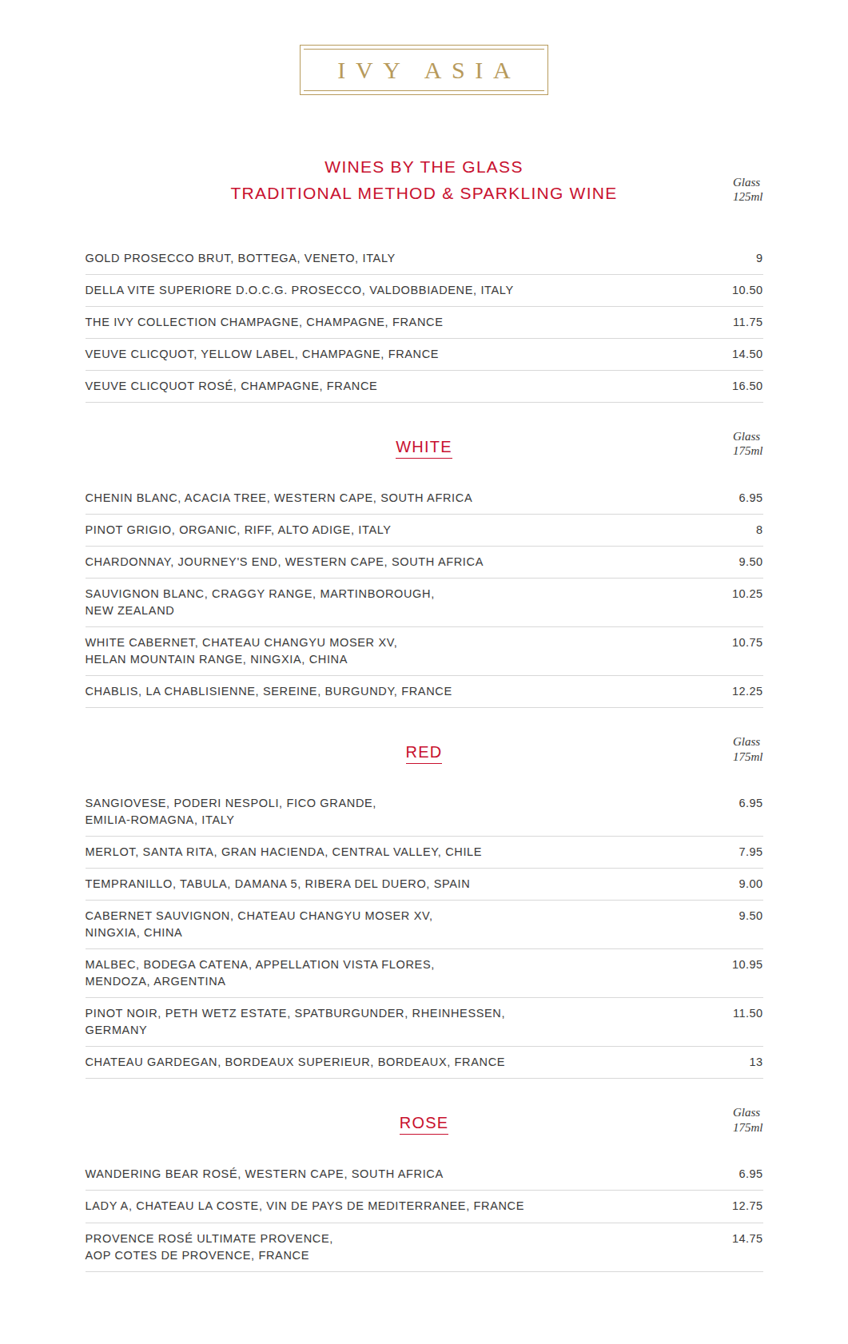IVY ASIA
Wines by the Glass
Traditional Method & Sparkling Wine
Glass
125ml
| Gold Prosecco Brut, Bottega, Veneto, Italy | 9 |
| Della Vite Superiore D.O.C.G. Prosecco, Valdobbiadene, Italy | 10.50 |
| The Ivy Collection Champagne, Champagne, France | 11.75 |
| Veuve Clicquot, Yellow Label, Champagne, France | 14.50 |
| Veuve Clicquot Rosé, Champagne, France | 16.50 |
White
Glass
175ml
| Chenin Blanc, Acacia Tree, Western Cape, South Africa | 6.95 |
| Pinot Grigio, Organic, Riff, Alto Adige, Italy | 8 |
| Chardonnay, Journey's End, Western Cape, South Africa | 9.50 |
| Sauvignon Blanc, Craggy Range, Martinborough, New Zealand | 10.25 |
| White Cabernet, Chateau Changyu Moser XV, Helan Mountain Range, Ningxia, China | 10.75 |
| Chablis, La Chablisienne, Sereine, Burgundy, France | 12.25 |
Red
Glass
175ml
| Sangiovese, Poderi Nespoli, Fico Grande, Emilia-Romagna, Italy | 6.95 |
| Merlot, Santa Rita, Gran Hacienda, Central Valley, Chile | 7.95 |
| Tempranillo, Tabula, Damana 5, Ribera del Duero, Spain | 9.00 |
| Cabernet Sauvignon, Chateau Changyu Moser XV, Ningxia, China | 9.50 |
| Malbec, Bodega Catena, Appellation Vista Flores, Mendoza, Argentina | 10.95 |
| Pinot Noir, Peth Wetz Estate, Spatburgunder, Rheinhessen, Germany | 11.50 |
| Chateau Gardegan, Bordeaux Superieur, Bordeaux, France | 13 |
Rose
Glass
175ml
| Wandering Bear Rosé, Western Cape, South Africa | 6.95 |
| Lady A, Chateau La Coste, Vin de Pays de Mediterranee, France | 12.75 |
| Provence Rosé Ultimate Provence, AOP Cotes de Provence, France | 14.75 |